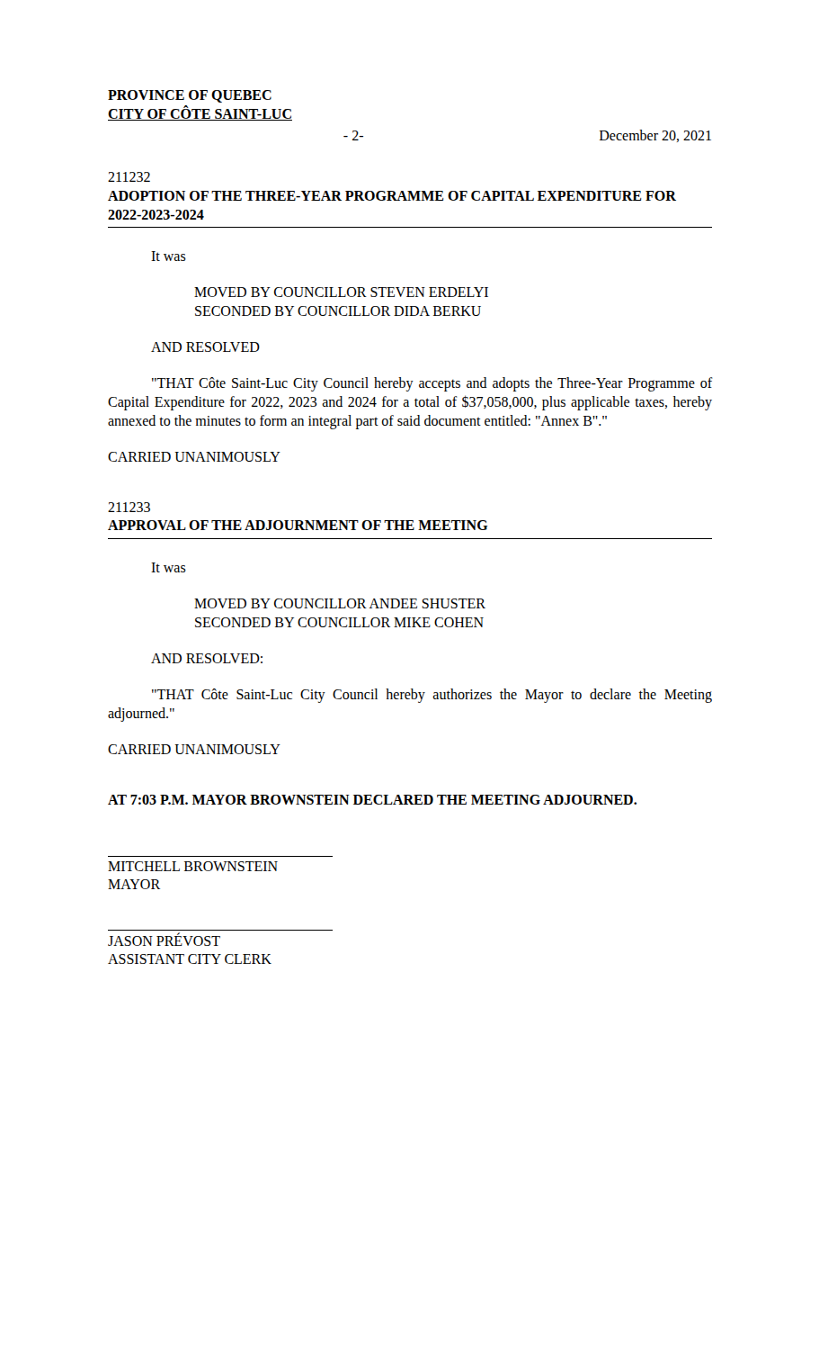PROVINCE OF QUEBEC CITY OF CÔTE SAINT-LUC
- 2- December 20, 2021
211232
ADOPTION OF THE THREE-YEAR PROGRAMME OF CAPITAL EXPENDITURE FOR 2022-2023-2024
It was
MOVED BY COUNCILLOR STEVEN ERDELYI
SECONDED BY COUNCILLOR DIDA BERKU
AND RESOLVED
"THAT Côte Saint-Luc City Council hereby accepts and adopts the Three-Year Programme of Capital Expenditure for 2022, 2023 and 2024 for a total of $37,058,000, plus applicable taxes, hereby annexed to the minutes to form an integral part of said document entitled: "Annex B"."
CARRIED UNANIMOUSLY
211233
APPROVAL OF THE ADJOURNMENT OF THE MEETING
It was
MOVED BY COUNCILLOR ANDEE SHUSTER
SECONDED BY COUNCILLOR MIKE COHEN
AND RESOLVED:
"THAT Côte Saint-Luc City Council hereby authorizes the Mayor to declare the Meeting adjourned."
CARRIED UNANIMOUSLY
AT 7:03 P.M. MAYOR BROWNSTEIN DECLARED THE MEETING ADJOURNED.
MITCHELL BROWNSTEIN
MAYOR
JASON PRÉVOST
ASSISTANT CITY CLERK